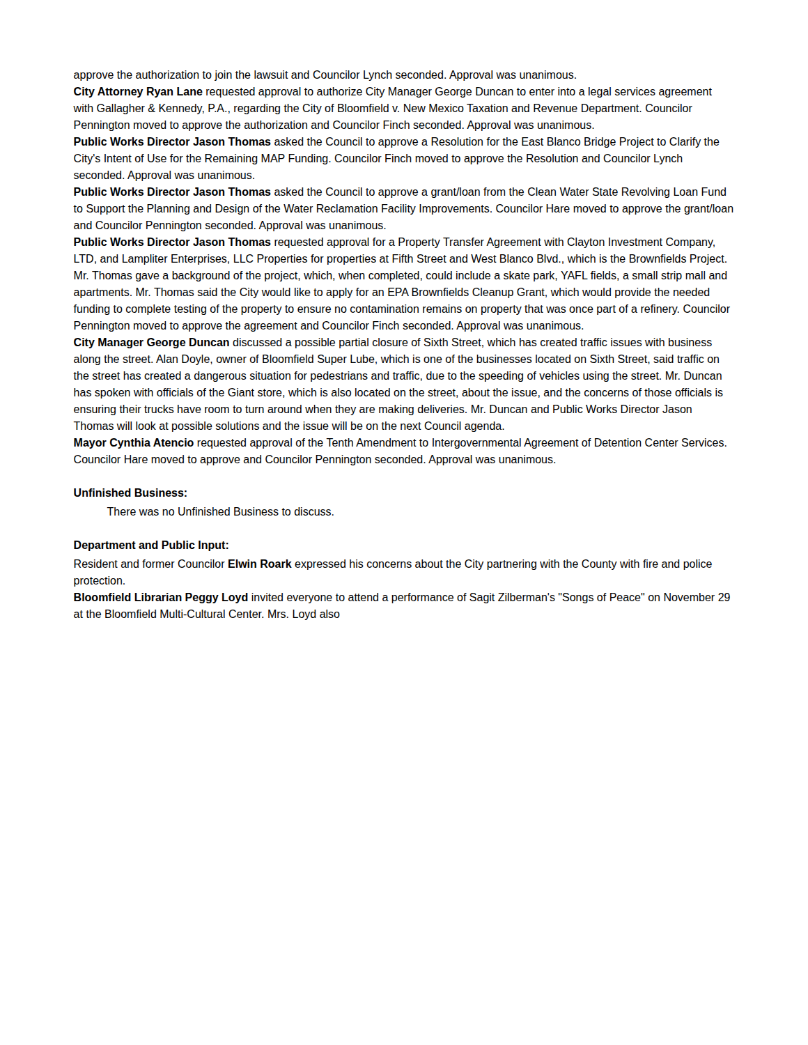approve the authorization to join the lawsuit and Councilor Lynch seconded. Approval was unanimous.
City Attorney Ryan Lane requested approval to authorize City Manager George Duncan to enter into a legal services agreement with Gallagher & Kennedy, P.A., regarding the City of Bloomfield v. New Mexico Taxation and Revenue Department. Councilor Pennington moved to approve the authorization and Councilor Finch seconded. Approval was unanimous.
Public Works Director Jason Thomas asked the Council to approve a Resolution for the East Blanco Bridge Project to Clarify the City's Intent of Use for the Remaining MAP Funding. Councilor Finch moved to approve the Resolution and Councilor Lynch seconded. Approval was unanimous.
Public Works Director Jason Thomas asked the Council to approve a grant/loan from the Clean Water State Revolving Loan Fund to Support the Planning and Design of the Water Reclamation Facility Improvements. Councilor Hare moved to approve the grant/loan and Councilor Pennington seconded. Approval was unanimous.
Public Works Director Jason Thomas requested approval for a Property Transfer Agreement with Clayton Investment Company, LTD, and Lampliter Enterprises, LLC Properties for properties at Fifth Street and West Blanco Blvd., which is the Brownfields Project. Mr. Thomas gave a background of the project, which, when completed, could include a skate park, YAFL fields, a small strip mall and apartments. Mr. Thomas said the City would like to apply for an EPA Brownfields Cleanup Grant, which would provide the needed funding to complete testing of the property to ensure no contamination remains on property that was once part of a refinery. Councilor Pennington moved to approve the agreement and Councilor Finch seconded. Approval was unanimous.
City Manager George Duncan discussed a possible partial closure of Sixth Street, which has created traffic issues with business along the street. Alan Doyle, owner of Bloomfield Super Lube, which is one of the businesses located on Sixth Street, said traffic on the street has created a dangerous situation for pedestrians and traffic, due to the speeding of vehicles using the street. Mr. Duncan has spoken with officials of the Giant store, which is also located on the street, about the issue, and the concerns of those officials is ensuring their trucks have room to turn around when they are making deliveries. Mr. Duncan and Public Works Director Jason Thomas will look at possible solutions and the issue will be on the next Council agenda.
Mayor Cynthia Atencio requested approval of the Tenth Amendment to Intergovernmental Agreement of Detention Center Services. Councilor Hare moved to approve and Councilor Pennington seconded. Approval was unanimous.
Unfinished Business:
There was no Unfinished Business to discuss.
Department and Public Input:
Resident and former Councilor Elwin Roark expressed his concerns about the City partnering with the County with fire and police protection.
Bloomfield Librarian Peggy Loyd invited everyone to attend a performance of Sagit Zilberman's "Songs of Peace" on November 29 at the Bloomfield Multi-Cultural Center. Mrs. Loyd also